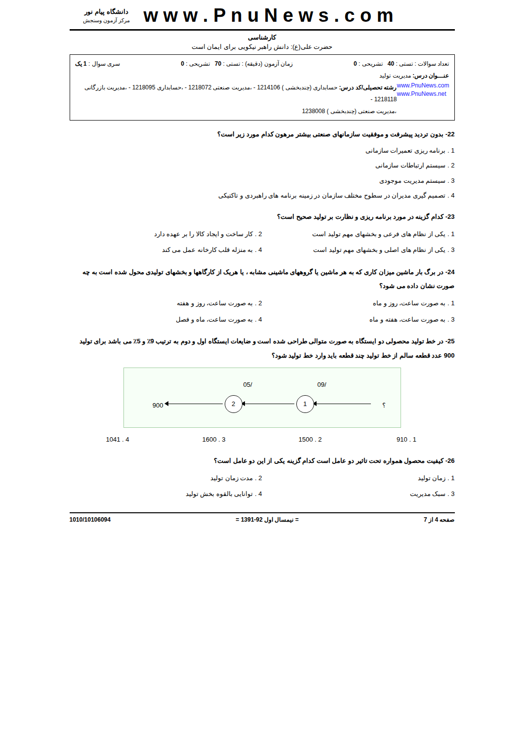w w w . P n u N e w s . c o m
دانشگاه پیام نور
مرکز آزمون وسنجش
کارشناسی
حضرت علی(ع): دانش راهبر نیکویی برای ایمان است
تعداد سوالات : تستی : 40 تشریحی : 0 زمان آزمون (دقیقه) : تستی : 70 تشریحی : 0 سری سوال : 1 یک
عنـــوان درس: مدیریت تولید
www.PnuNews.com
www.PnuNews.net
رشته تحصیلی/کد درس: حسابداری (چندبخشی ) 1214106 - ،مدیریت صنعتی 1218072 - ،حسابداری 1218095 - ،مدیریت بازرگانی 1218118 -
،مدیریت صنعتی (چندبخشی ) 1238008
22- بدون تردید پیشرفت و موفقیت سازمانهای صنعتی بیشتر مرهون کدام مورد زیر است؟
1 . برنامه ریزی تعمیرات سازمانی
2 . سیستم ارتباطات سازمانی
3 . سیستم مدیریت موجودی
4 . تصمیم گیری مدیران در سطوح مختلف سازمان در زمینه برنامه های راهبردی و تاکتیکی
23- کدام گزینه در مورد برنامه ریزی و نظارت بر تولید صحیح است؟
1 . یکی از نظام های فرعی و بخشهای مهم تولید است
2 . کار ساخت و ایجاد کالا را بر عهده دارد
3 . یکی از نظام های اصلی و بخشهای مهم تولید است
4 . به منزله قلب کارخانه عمل می کند
24- در برگ بار ماشین میزان کاری که به هر ماشین یا گروههای ماشینی مشابه ، یا هریک از کارگاهها و بخشهای تولیدی محول شده است به چه صورت نشان داده می شود؟
1 . به صورت ساعت، روز و ماه
2 . به صورت ساعت، روز و هفته
3 . به صورت ساعت، هفته و ماه
4 . به صورت ساعت، ماه و فصل
25- در خط تولید محصولی دو ایستگاه به صورت متوالی طراحی شده است و ضایعات ایستگاه اول و دوم به ترتیب 9٪ و 5٪ می باشد برای تولید 900 عدد قطعه سالم از خط تولید چند قطعه باید وارد خط تولید شود؟
/09 /05 ؟
1
2
900
1 . 910
2 . 1500
3 . 1600
4 . 1041
26- کیفیت محصول همواره تحت تاثیر دو عامل است کدام گزینه یکی از این دو عامل است؟
1 . زمان تولید
2 . مدت زمان تولید
3 . سبک مدیریت
4 . توانایی بالقوه بخش تولید
صفحه 4 از 7 = نیمسال اول 92-1391 = 1010/10106094